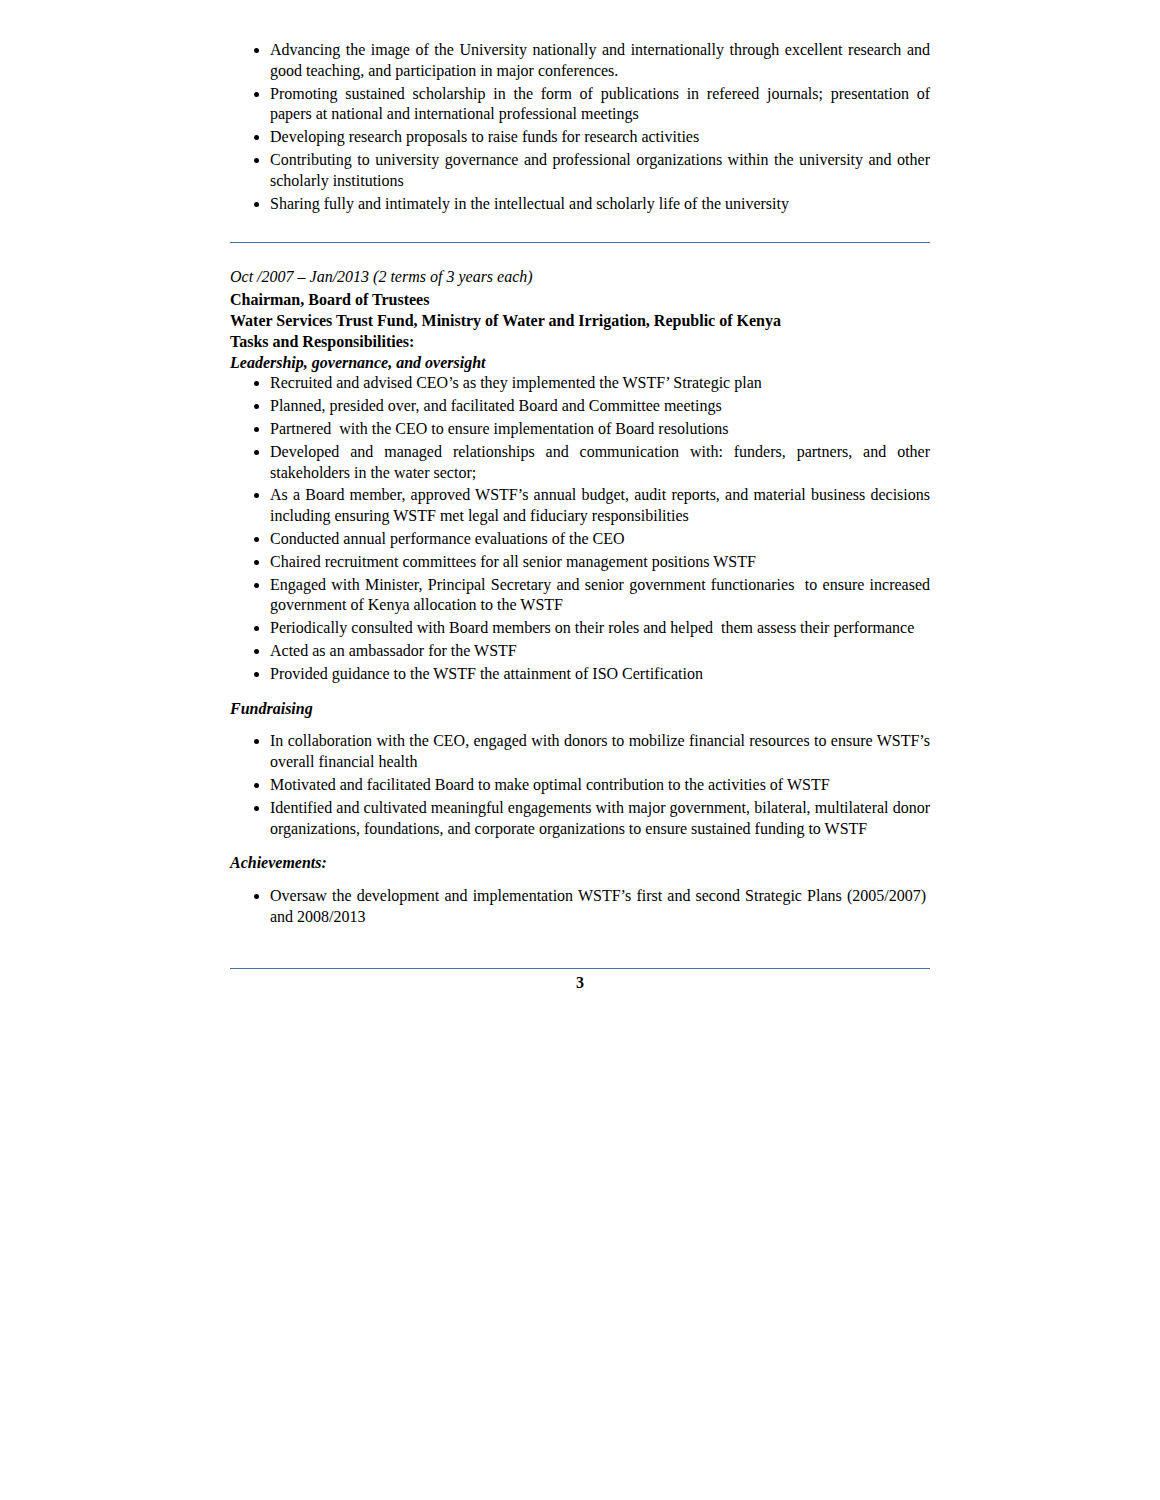Advancing the image of the University nationally and internationally through excellent research and good teaching, and participation in major conferences.
Promoting sustained scholarship in the form of publications in refereed journals; presentation of papers at national and international professional meetings
Developing research proposals to raise funds for research activities
Contributing to university governance and professional organizations within the university and other scholarly institutions
Sharing fully and intimately in the intellectual and scholarly life of the university
Oct /2007 – Jan/2013 (2 terms of 3 years each)
Chairman, Board of Trustees
Water Services Trust Fund, Ministry of Water and Irrigation, Republic of Kenya
Tasks and Responsibilities:
Leadership, governance, and oversight
Recruited and advised CEO’s as they implemented the WSTF’ Strategic plan
Planned, presided over, and facilitated Board and Committee meetings
Partnered with the CEO to ensure implementation of Board resolutions
Developed and managed relationships and communication with: funders, partners, and other stakeholders in the water sector;
As a Board member, approved WSTF’s annual budget, audit reports, and material business decisions including ensuring WSTF met legal and fiduciary responsibilities
Conducted annual performance evaluations of the CEO
Chaired recruitment committees for all senior management positions WSTF
Engaged with Minister, Principal Secretary and senior government functionaries to ensure increased government of Kenya allocation to the WSTF
Periodically consulted with Board members on their roles and helped them assess their performance
Acted as an ambassador for the WSTF
Provided guidance to the WSTF the attainment of ISO Certification
Fundraising
In collaboration with the CEO, engaged with donors to mobilize financial resources to ensure WSTF’s overall financial health
Motivated and facilitated Board to make optimal contribution to the activities of WSTF
Identified and cultivated meaningful engagements with major government, bilateral, multilateral donor organizations, foundations, and corporate organizations to ensure sustained funding to WSTF
Achievements:
Oversaw the development and implementation WSTF’s first and second Strategic Plans (2005/2007) and 2008/2013
3